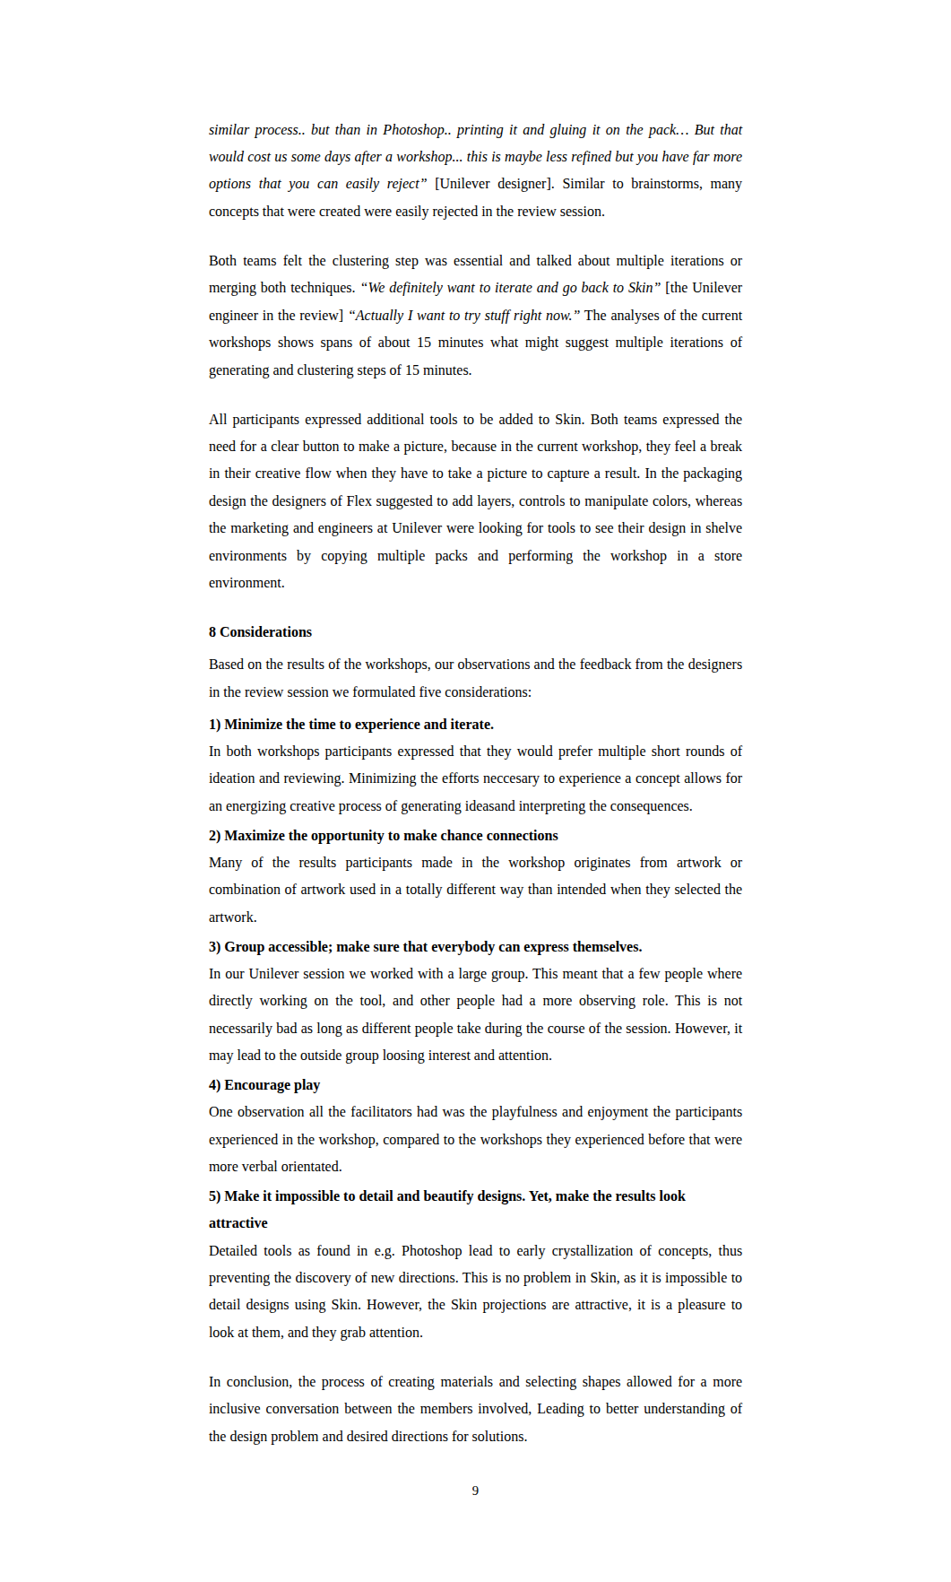similar process.. but than in Photoshop.. printing it and gluing it on the pack… But that would cost us some days after a workshop... this is maybe less refined but you have far more options that you can easily reject” [Unilever designer]. Similar to brainstorms, many concepts that were created were easily rejected in the review session.
Both teams felt the clustering step was essential and talked about multiple iterations or merging both techniques. “We definitely want to iterate and go back to Skin” [the Unilever engineer in the review] “Actually I want to try stuff right now.” The analyses of the current workshops shows spans of about 15 minutes what might suggest multiple iterations of generating and clustering steps of 15 minutes.
All participants expressed additional tools to be added to Skin. Both teams expressed the need for a clear button to make a picture, because in the current workshop, they feel a break in their creative flow when they have to take a picture to capture a result. In the packaging design the designers of Flex suggested to add layers, controls to manipulate colors, whereas the marketing and engineers at Unilever were looking for tools to see their design in shelve environments by copying multiple packs and performing the workshop in a store environment.
8 Considerations
Based on the results of the workshops, our observations and the feedback from the designers in the review session we formulated five considerations:
1) Minimize the time to experience and iterate.
In both workshops participants expressed that they would prefer multiple short rounds of ideation and reviewing. Minimizing the efforts neccesary to experience a concept allows for an energizing creative process of generating ideasand interpreting the consequences.
2) Maximize the opportunity to make chance connections
Many of the results participants made in the workshop originates from artwork or combination of artwork used in a totally different way than intended when they selected the artwork.
3) Group accessible; make sure that everybody can express themselves.
In our Unilever session we worked with a large group. This meant that a few people where directly working on the tool, and other people had a more observing role. This is not necessarily bad as long as different people take during the course of the session. However, it may lead to the outside group loosing interest and attention.
4) Encourage play
One observation all the facilitators had was the playfulness and enjoyment the participants experienced in the workshop, compared to the workshops they experienced before that were more verbal orientated.
5) Make it impossible to detail and beautify designs. Yet, make the results look attractive
Detailed tools as found in e.g. Photoshop lead to early crystallization of concepts, thus preventing the discovery of new directions. This is no problem in Skin, as it is impossible to detail designs using Skin. However, the Skin projections are attractive, it is a pleasure to look at them, and they grab attention.
In conclusion, the process of creating materials and selecting shapes allowed for a more inclusive conversation between the members involved, Leading to better understanding of the design problem and desired directions for solutions.
9